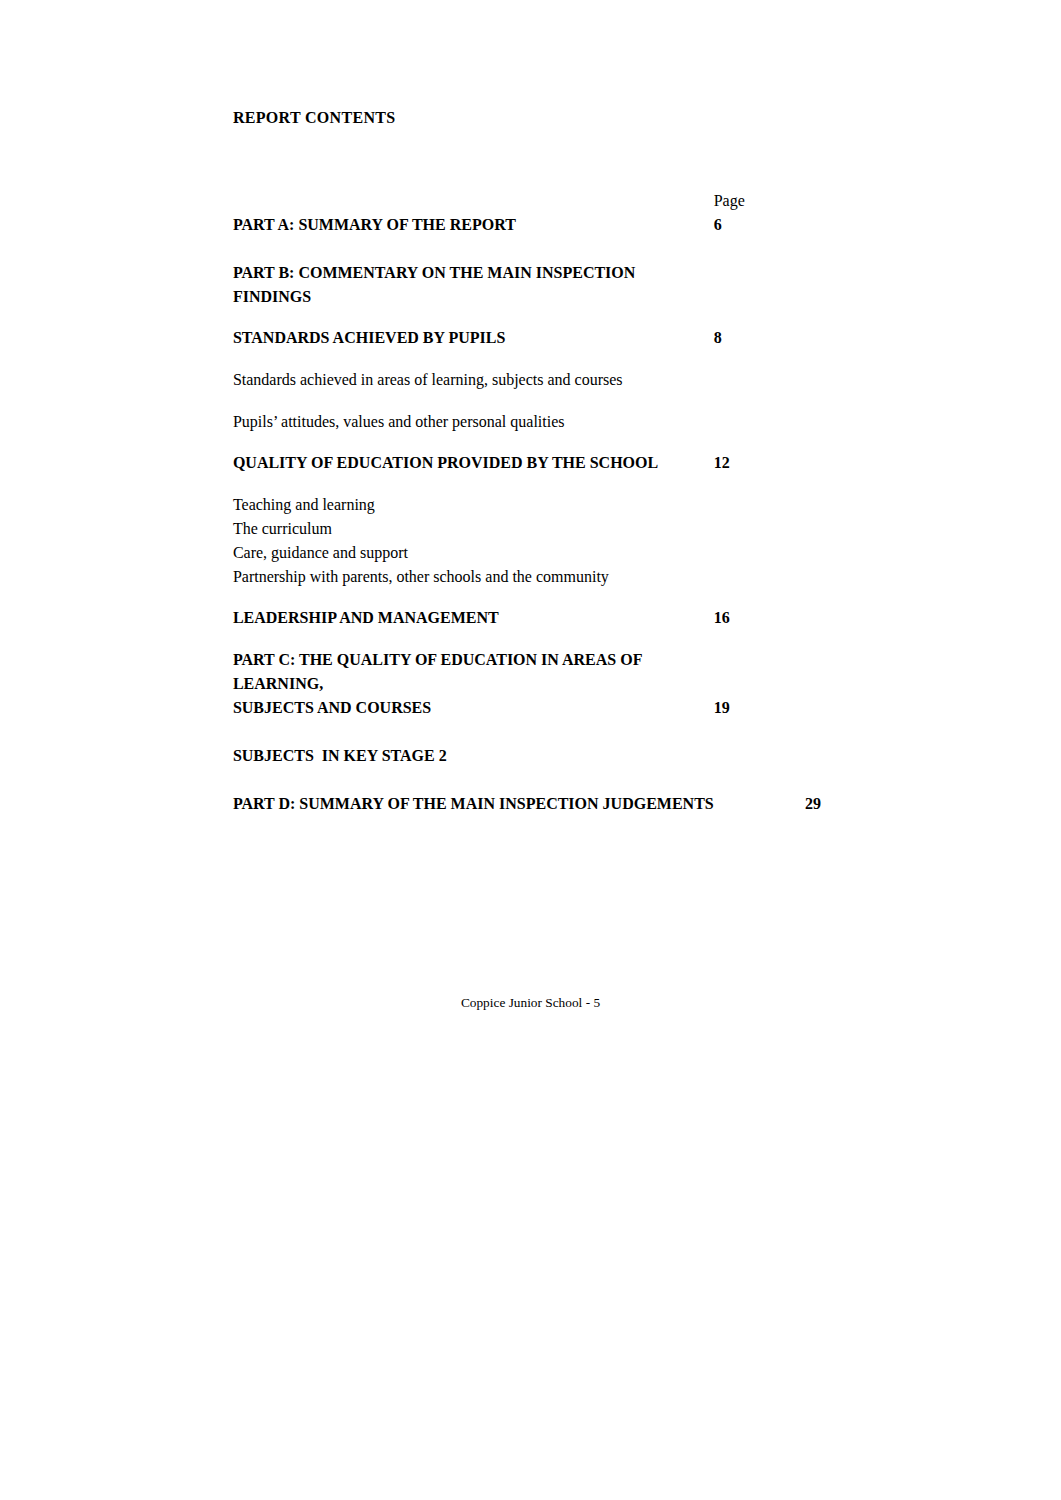REPORT CONTENTS
| | Page |
| PART A: SUMMARY OF THE REPORT | 6 |
| PART B: COMMENTARY ON THE MAIN INSPECTION FINDINGS | |
| STANDARDS ACHIEVED BY PUPILS | 8 |
| Standards achieved in areas of learning, subjects and courses | |
| Pupils’ attitudes, values and other personal qualities | |
| QUALITY OF EDUCATION PROVIDED BY THE SCHOOL | 12 |
| Teaching and learning | |
| The curriculum | |
| Care, guidance and support | |
| Partnership with parents, other schools and the community | |
| LEADERSHIP AND MANAGEMENT | 16 |
| PART C: THE QUALITY OF EDUCATION IN AREAS OF LEARNING, SUBJECTS AND COURSES | 19 |
| SUBJECTS IN KEY STAGE 2 | |
| PART D: SUMMARY OF THE MAIN INSPECTION JUDGEMENTS | 29 |
Coppice Junior School - 5